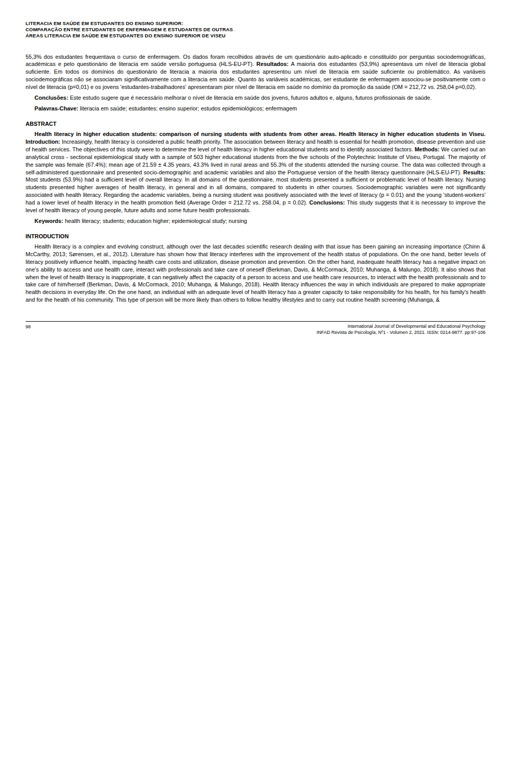LITERACIA EM SAÚDE EM ESTUDANTES DO ENSINO SUPERIOR:
COMPARAÇÃO ENTRE ESTUDANTES DE ENFERMAGEM E ESTUDANTES DE OUTRAS
ÁREAS LITERACIA EM SAÚDE EM ESTUDANTES DO ENSINO SUPERIOR DE VISEU
55,3% dos estudantes frequentava o curso de enfermagem. Os dados foram recolhidos através de um questionário auto-aplicado e constituído por perguntas sociodemográficas, académicas e pelo questionário de literacia em saúde versão portuguesa (HLS-EU-PT). Resultados: A maioria dos estudantes (53,9%) apresentava um nível de literacia global suficiente. Em todos os domínios do questionário de literacia a maioria dos estudantes apresentou um nível de literacia em saúde suficiente ou problemático. As variáveis sociodemográficas não se associaram significativamente com a literacia em saúde. Quanto às variáveis académicas, ser estudante de enfermagem associou-se positivamente com o nível de literacia (p=0,01) e os jovens 'estudantes-trabalhadores' apresentaram pior nível de literacia em saúde no domínio da promoção da saúde (OM = 212,72 vs. 258,04 p=0,02).
Conclusões: Este estudo sugere que é necessário melhorar o nível de literacia em saúde dos jovens, futuros adultos e, alguns, futuros profissionais de saúde.
Palavras-Chave: literacia em saúde; estudantes; ensino superior; estudos epidemiológicos; enfermagem
ABSTRACT
Health literacy in higher education students: comparison of nursing students with students from other areas. Health literacy in higher education students in Viseu. Introduction: Increasingly, health literacy is considered a public health priority. The association between literacy and health is essential for health promotion, disease prevention and use of health services. The objectives of this study were to determine the level of health literacy in higher educational students and to identify associated factors. Methods: We carried out an analytical cross - sectional epidemiological study with a sample of 503 higher educational students from the five schools of the Polytechnic Institute of Viseu, Portugal. The majority of the sample was female (67.4%); mean age of 21.59 ± 4.35 years, 43.3% lived in rural areas and 55.3% of the students attended the nursing course. The data was collected through a self-administered questionnaire and presented socio-demographic and academic variables and also the Portuguese version of the health literacy questionnaire (HLS-EU-PT). Results: Most students (53.9%) had a sufficient level of overall literacy. In all domains of the questionnaire, most students presented a sufficient or problematic level of health literacy. Nursing students presented higher averages of health literacy, in general and in all domains, compared to students in other courses. Sociodemographic variables were not significantly associated with health literacy. Regarding the academic variables, being a nursing student was positively associated with the level of literacy (p = 0.01) and the young 'student-workers' had a lower level of health literacy in the health promotion field (Average Order = 212.72 vs. 258.04, p = 0.02). Conclusions: This study suggests that it is necessary to improve the level of health literacy of young people, future adults and some future health professionals.
Keywords: health literacy; students; education higher; epidemiological study; nursing
INTRODUCTION
Health literacy is a complex and evolving construct, although over the last decades scientific research dealing with that issue has been gaining an increasing importance (Chinn & McCarthy, 2013; Sørensen, et al., 2012). Literature has shown how that literacy interferes with the improvement of the health status of populations. On the one hand, better levels of literacy positively influence health, impacting health care costs and utilization, disease promotion and prevention. On the other hand, inadequate health literacy has a negative impact on one's ability to access and use health care, interact with professionals and take care of oneself (Berkman, Davis, & McCormack, 2010; Muhanga, & Malungo, 2018). It also shows that when the level of health literacy is inappropriate, it can negatively affect the capacity of a person to access and use health care resources, to interact with the health professionals and to take care of him/herself (Berkman, Davis, & McCormack, 2010; Muhanga, & Malungo, 2018). Health literacy influences the way in which individuals are prepared to make appropriate health decisions in everyday life. On the one hand, an individual with an adequate level of health literacy has a greater capacity to take responsibility for his health, for his family's health and for the health of his community. This type of person will be more likely than others to follow healthy lifestyles and to carry out routine health screening (Muhanga, &
98
International Journal of Developmental and Educational Psychology
INFAD Revista de Psicología, Nº1 - Volumen 2, 2021. ISSN: 0214-9877. pp:97-106